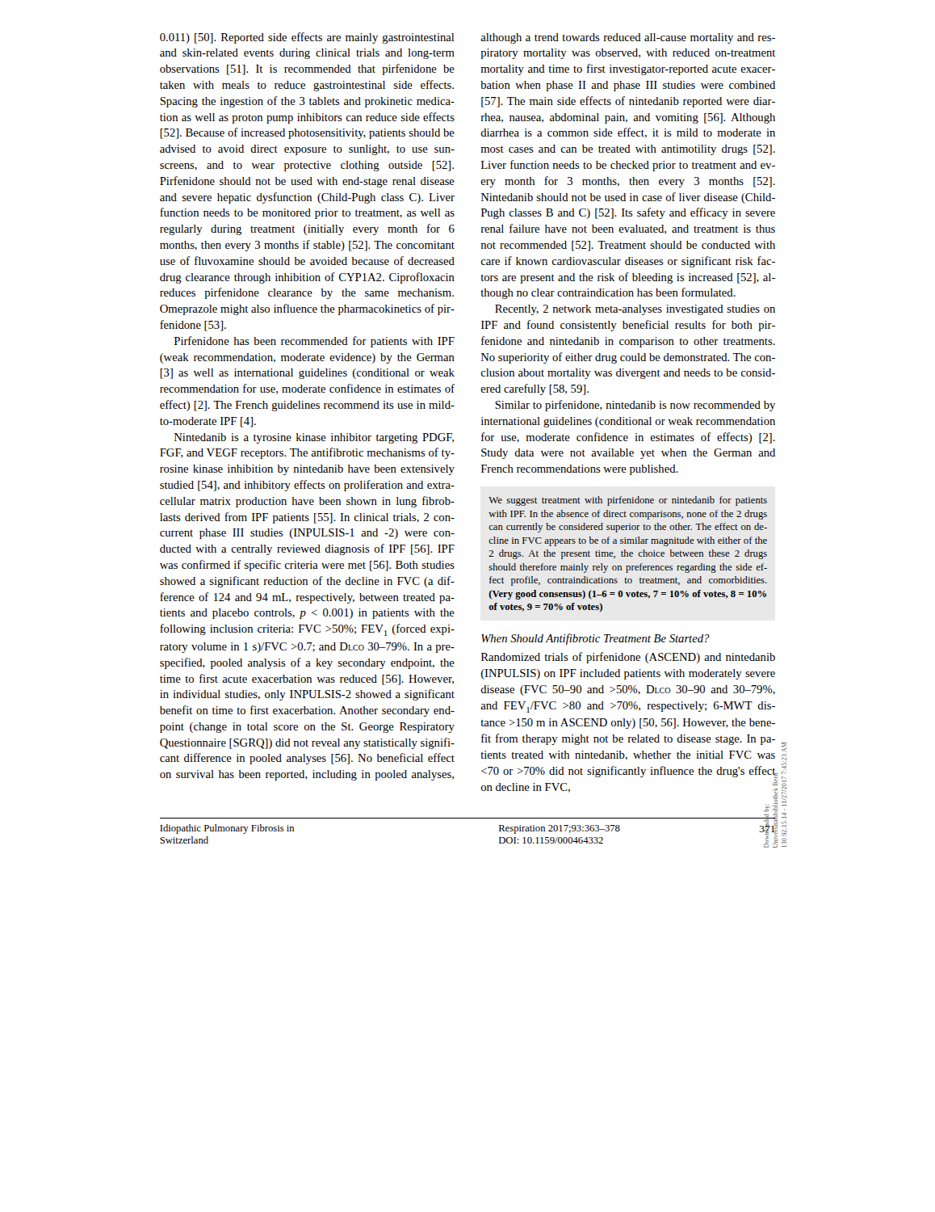0.011) [50]. Reported side effects are mainly gastrointestinal and skin-related events during clinical trials and long-term observations [51]. It is recommended that pirfenidone be taken with meals to reduce gastrointestinal side effects. Spacing the ingestion of the 3 tablets and prokinetic medication as well as proton pump inhibitors can reduce side effects [52]. Because of increased photosensitivity, patients should be advised to avoid direct exposure to sunlight, to use sunscreens, and to wear protective clothing outside [52]. Pirfenidone should not be used with end-stage renal disease and severe hepatic dysfunction (Child-Pugh class C). Liver function needs to be monitored prior to treatment, as well as regularly during treatment (initially every month for 6 months, then every 3 months if stable) [52]. The concomitant use of fluvoxamine should be avoided because of decreased drug clearance through inhibition of CYP1A2. Ciprofloxacin reduces pirfenidone clearance by the same mechanism. Omeprazole might also influence the pharmacokinetics of pirfenidone [53].
Pirfenidone has been recommended for patients with IPF (weak recommendation, moderate evidence) by the German [3] as well as international guidelines (conditional or weak recommendation for use, moderate confidence in estimates of effect) [2]. The French guidelines recommend its use in mild-to-moderate IPF [4].
Nintedanib is a tyrosine kinase inhibitor targeting PDGF, FGF, and VEGF receptors. The antifibrotic mechanisms of tyrosine kinase inhibition by nintedanib have been extensively studied [54], and inhibitory effects on proliferation and extracellular matrix production have been shown in lung fibroblasts derived from IPF patients [55]. In clinical trials, 2 concurrent phase III studies (INPULSIS-1 and -2) were conducted with a centrally reviewed diagnosis of IPF [56]. IPF was confirmed if specific criteria were met [56]. Both studies showed a significant reduction of the decline in FVC (a difference of 124 and 94 mL, respectively, between treated patients and placebo controls, p < 0.001) in patients with the following inclusion criteria: FVC >50%; FEV1 (forced expiratory volume in 1 s)/FVC >0.7; and Dlco 30–79%. In a prespecified, pooled analysis of a key secondary endpoint, the time to first acute exacerbation was reduced [56]. However, in individual studies, only INPULSIS-2 showed a significant benefit on time to first exacerbation. Another secondary endpoint (change in total score on the St. George Respiratory Questionnaire [SGRQ]) did not reveal any statistically significant difference in pooled analyses [56]. No beneficial effect on survival has been reported, including in pooled analyses, although a trend towards reduced all-cause mortality and respiratory mortality was observed, with reduced on-treatment mortality and time to first investigator-reported acute exacerbation when phase II and phase III studies were combined [57]. The main side effects of nintedanib reported were diarrhea, nausea, abdominal pain, and vomiting [56]. Although diarrhea is a common side effect, it is mild to moderate in most cases and can be treated with antimotility drugs [52]. Liver function needs to be checked prior to treatment and every month for 3 months, then every 3 months [52]. Nintedanib should not be used in case of liver disease (Child-Pugh classes B and C) [52]. Its safety and efficacy in severe renal failure have not been evaluated, and treatment is thus not recommended [52]. Treatment should be conducted with care if known cardiovascular diseases or significant risk factors are present and the risk of bleeding is increased [52], although no clear contraindication has been formulated.
Recently, 2 network meta-analyses investigated studies on IPF and found consistently beneficial results for both pirfenidone and nintedanib in comparison to other treatments. No superiority of either drug could be demonstrated. The conclusion about mortality was divergent and needs to be considered carefully [58, 59].
Similar to pirfenidone, nintedanib is now recommended by international guidelines (conditional or weak recommendation for use, moderate confidence in estimates of effects) [2]. Study data were not available yet when the German and French recommendations were published.
We suggest treatment with pirfenidone or nintedanib for patients with IPF. In the absence of direct comparisons, none of the 2 drugs can currently be considered superior to the other. The effect on decline in FVC appears to be of a similar magnitude with either of the 2 drugs. At the present time, the choice between these 2 drugs should therefore mainly rely on preferences regarding the side effect profile, contraindications to treatment, and comorbidities. (Very good consensus) (1–6 = 0 votes, 7 = 10% of votes, 8 = 10% of votes, 9 = 70% of votes)
When Should Antifibrotic Treatment Be Started?
Randomized trials of pirfenidone (ASCEND) and nintedanib (INPULSIS) on IPF included patients with moderately severe disease (FVC 50–90 and >50%, Dlco 30–90 and 30–79%, and FEV1/FVC >80 and >70%, respectively; 6-MWT distance >150 m in ASCEND only) [50, 56]. However, the benefit from therapy might not be related to disease stage. In patients treated with nintedanib, whether the initial FVC was <70 or >70% did not significantly influence the drug's effect on decline in FVC,
Idiopathic Pulmonary Fibrosis in
Switzerland
Respiration 2017;93:363–378
DOI: 10.1159/000464332 371
Downloaded by:
Universitätsbibliothek Bern
130.92.15.14 - 11/27/2017 7:45:23 AM